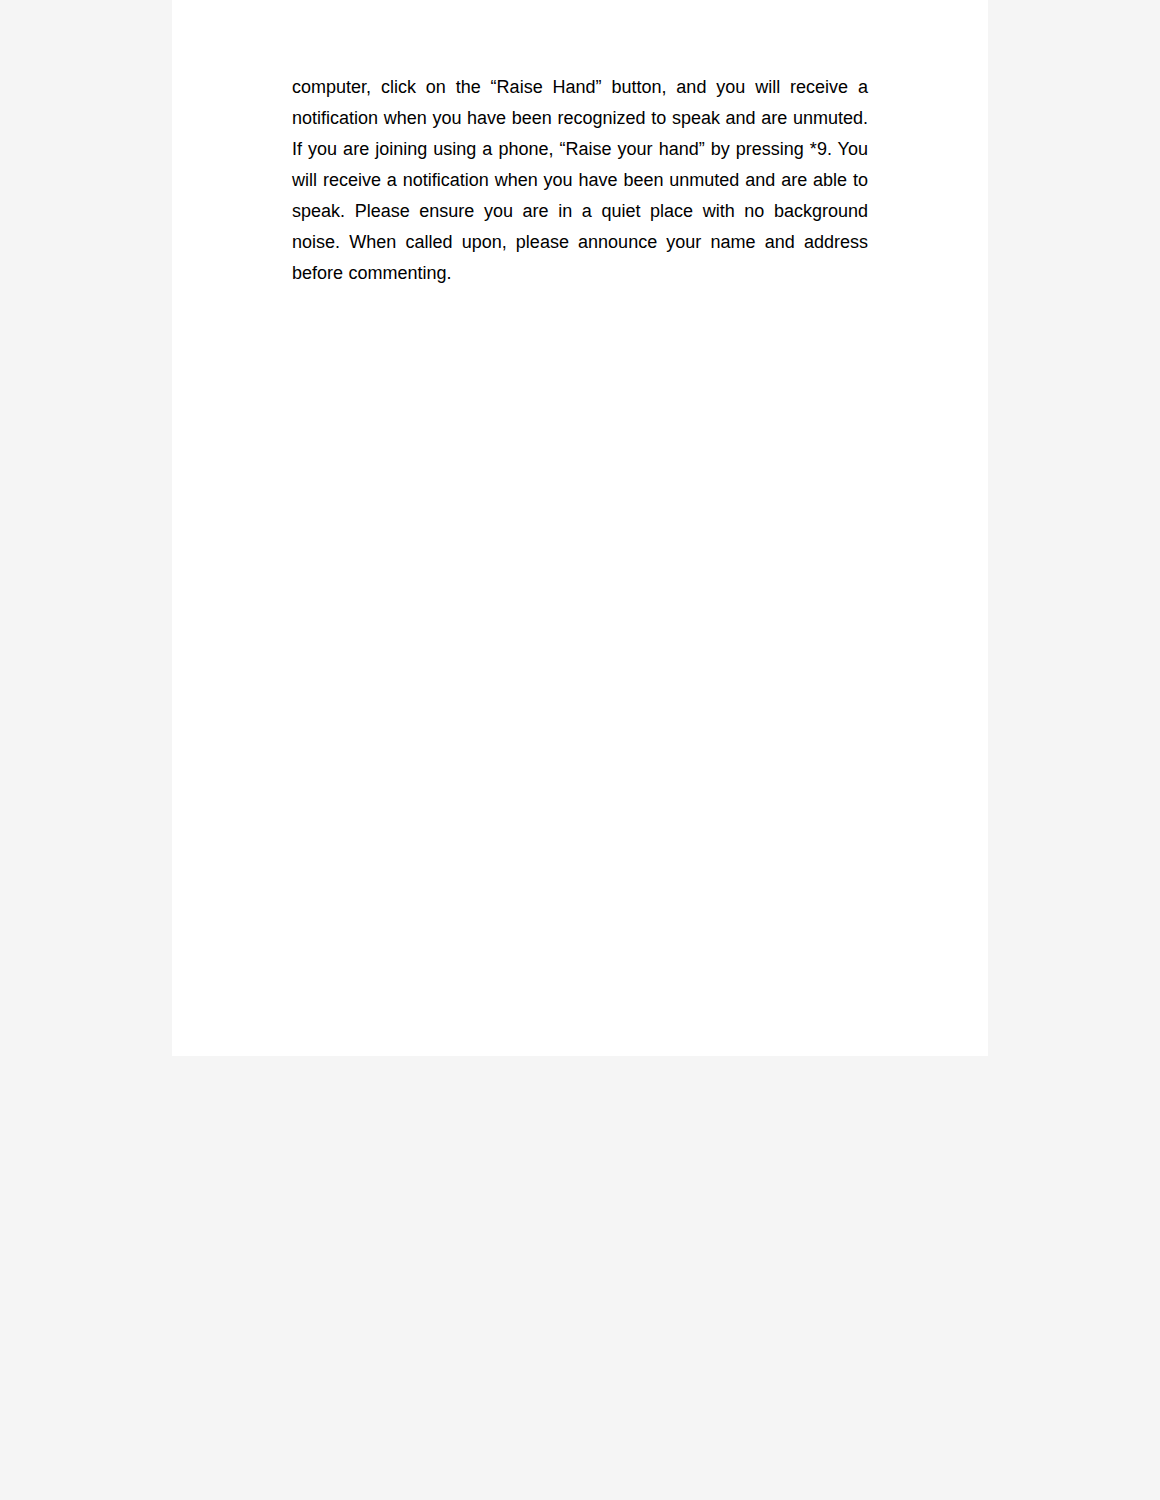computer, click on the “Raise Hand” button, and you will receive a notification when you have been recognized to speak and are unmuted. If you are joining using a phone, “Raise your hand” by pressing *9. You will receive a notification when you have been unmuted and are able to speak. Please ensure you are in a quiet place with no background noise. When called upon, please announce your name and address before commenting.